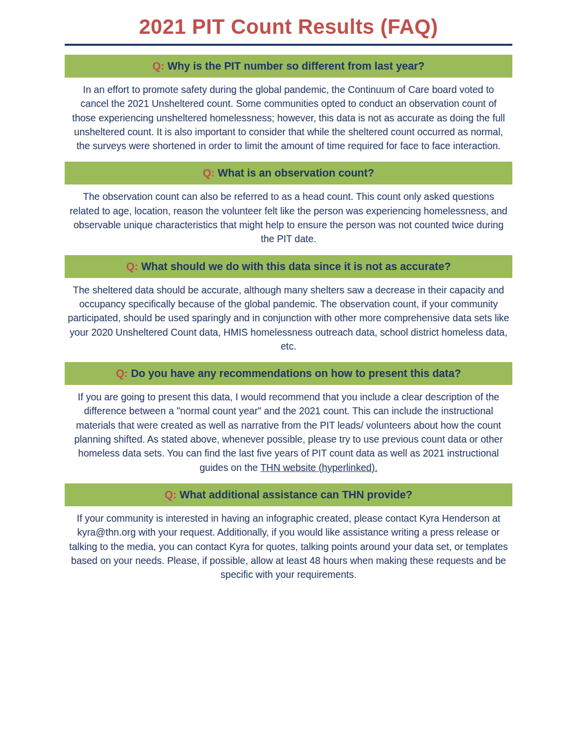2021 PIT Count Results (FAQ)
Q: Why is the PIT number so different from last year?
In an effort to promote safety during the global pandemic, the Continuum of Care board voted to cancel the 2021 Unsheltered count. Some communities opted to conduct an observation count of those experiencing unsheltered homelessness; however, this data is not as accurate as doing the full unsheltered count. It is also important to consider that while the sheltered count occurred as normal, the surveys were shortened in order to limit the amount of time required for face to face interaction.
Q: What is an observation count?
The observation count can also be referred to as a head count. This count only asked questions related to age, location, reason the volunteer felt like the person was experiencing homelessness, and observable unique characteristics that might help to ensure the person was not counted twice during the PIT date.
Q: What should we do with this data since it is not as accurate?
The sheltered data should be accurate, although many shelters saw a decrease in their capacity and occupancy specifically because of the global pandemic. The observation count, if your community participated, should be used sparingly and in conjunction with other more comprehensive data sets like your 2020 Unsheltered Count data, HMIS homelessness outreach data, school district homeless data, etc.
Q: Do you have any recommendations on how to present this data?
If you are going to present this data, I would recommend that you include a clear description of the difference between a "normal count year" and the 2021 count. This can include the instructional materials that were created as well as narrative from the PIT leads/ volunteers about how the count planning shifted. As stated above, whenever possible, please try to use previous count data or other homeless data sets. You can find the last five years of PIT count data as well as 2021 instructional guides on the THN website (hyperlinked).
Q: What additional assistance can THN provide?
If your community is interested in having an infographic created, please contact Kyra Henderson at kyra@thn.org with your request. Additionally, if you would like assistance writing a press release or talking to the media, you can contact Kyra for quotes, talking points around your data set, or templates based on your needs. Please, if possible, allow at least 48 hours when making these requests and be specific with your requirements.